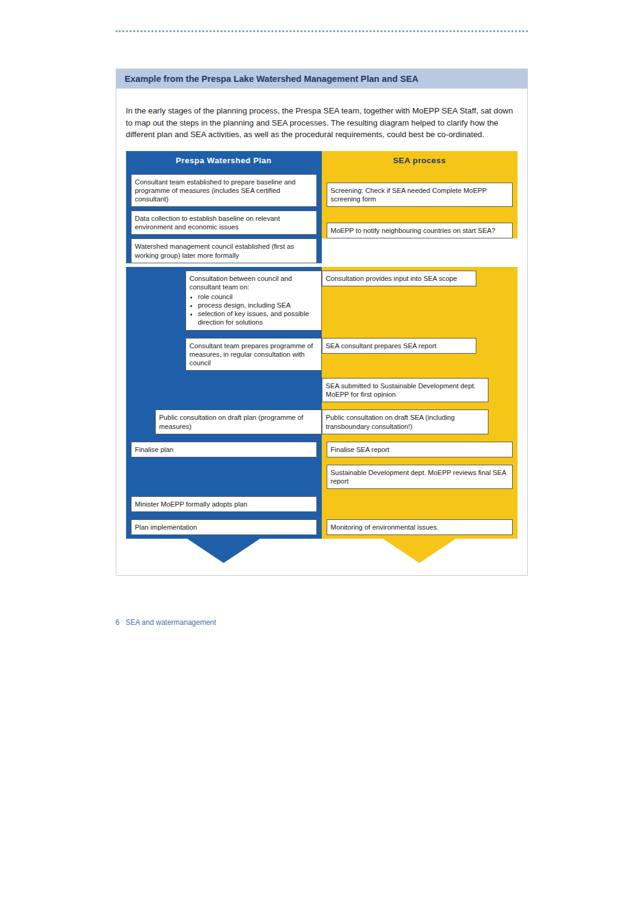Example from the Prespa Lake Watershed Management Plan and SEA
In the early stages of the planning process, the Prespa SEA team, together with MoEPP SEA Staff, sat down to map out the steps in the planning and SEA processes. The resulting diagram helped to clarify how the different plan and SEA activities, as well as the procedural requirements, could best be co-ordinated.
| Prespa Watershed Plan Consultant team established to prepare baseline and programme of measures (includes SEA certified consultant) Data collection to establish baseline on relevant environment and economic issues Watershed management council established (first as working group) later more formally | SEA process Screening: Check if SEA needed Complete MoEPP screening form MoEPP to notify neighbouring countries on start SEA? |
| / Consultation between council and consultant team on: role council process design, including SEA selection of key issues, and possible direction for solutions / Consultation provides input into SEA scope / / Consultant team prepares programme of measures, in regular consultation with council / SEA consultant prepares SEA report / / / SEA submitted to Sustainable Development dept. MoEPP for first opinion / / Public consultation on draft plan (programme of measures) / Public consultation on draft SEA (including transboundary consultation!) / / Finalise plan / Finalise SEA report / / / Sustainable Development dept. MoEPP reviews final SEA report / / Minister MoEPP formally adopts plan / / / Plan implementation / Monitoring of environmental issues. / |
6 SEA and watermanagement